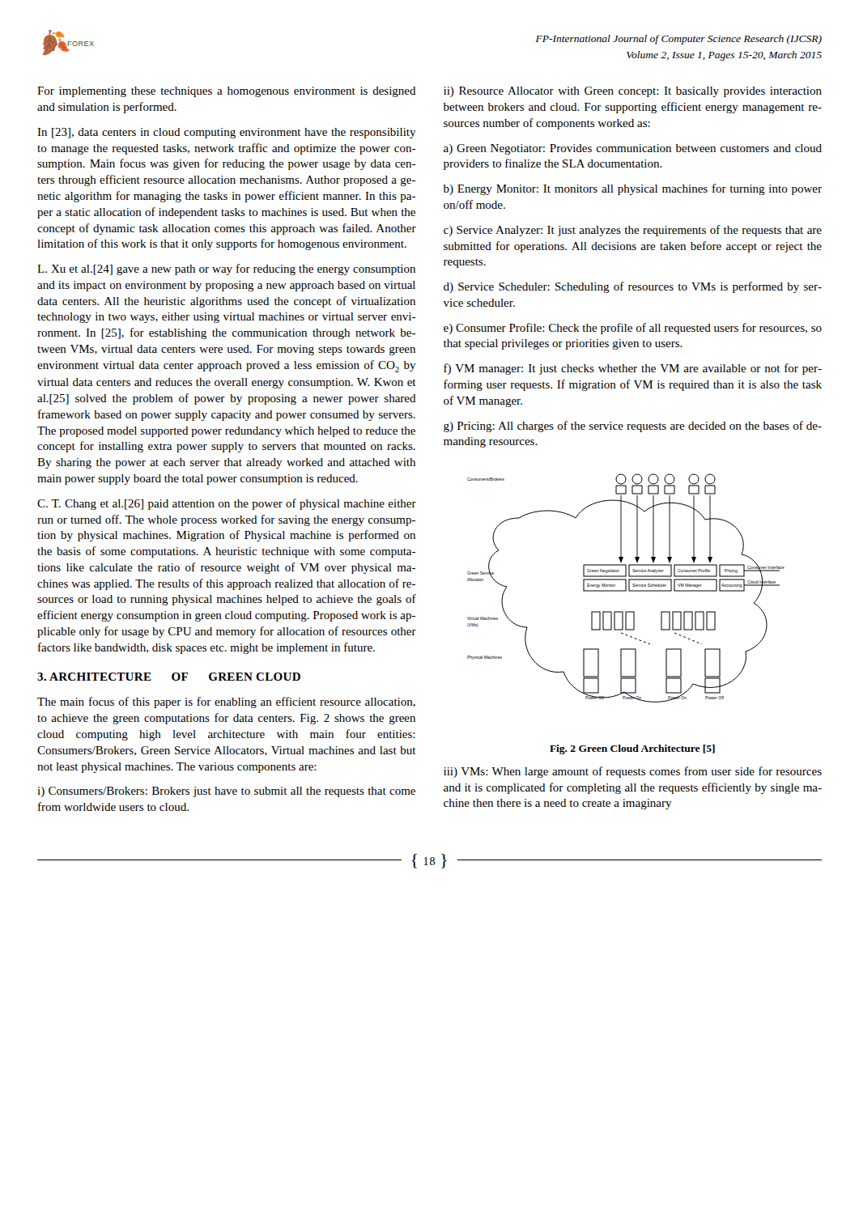🍂FOREX
FP-International Journal of Computer Science Research (IJCSR)
Volume 2, Issue 1, Pages 15-20, March 2015
For implementing these techniques a homogenous environment is designed and simulation is performed.
In [23], data centers in cloud computing environment have the responsibility to manage the requested tasks, network traffic and optimize the power consumption. Main focus was given for reducing the power usage by data centers through efficient resource allocation mechanisms. Author proposed a genetic algorithm for managing the tasks in power efficient manner. In this paper a static allocation of independent tasks to machines is used. But when the concept of dynamic task allocation comes this approach was failed. Another limitation of this work is that it only supports for homogenous environment.
L. Xu et al.[24] gave a new path or way for reducing the energy consumption and its impact on environment by proposing a new approach based on virtual data centers. All the heuristic algorithms used the concept of virtualization technology in two ways, either using virtual machines or virtual server environment. In [25], for establishing the communication through network between VMs, virtual data centers were used. For moving steps towards green environment virtual data center approach proved a less emission of CO2 by virtual data centers and reduces the overall energy consumption. W. Kwon et al.[25] solved the problem of power by proposing a newer power shared framework based on power supply capacity and power consumed by servers. The proposed model supported power redundancy which helped to reduce the concept for installing extra power supply to servers that mounted on racks. By sharing the power at each server that already worked and attached with main power supply board the total power consumption is reduced.
C. T. Chang et al.[26] paid attention on the power of physical machine either run or turned off. The whole process worked for saving the energy consumption by physical machines. Migration of Physical machine is performed on the basis of some computations. A heuristic technique with some computations like calculate the ratio of resource weight of VM over physical machines was applied. The results of this approach realized that allocation of resources or load to running physical machines helped to achieve the goals of efficient energy consumption in green cloud computing. Proposed work is applicable only for usage by CPU and memory for allocation of resources other factors like bandwidth, disk spaces etc. might be implement in future.
3. Architecture of Green Cloud
The main focus of this paper is for enabling an efficient resource allocation, to achieve the green computations for data centers. Fig. 2 shows the green cloud computing high level architecture with main four entities: Consumers/Brokers, Green Service Allocators, Virtual machines and last but not least physical machines. The various components are:
i) Consumers/Brokers: Brokers just have to submit all the requests that come from worldwide users to cloud.
ii) Resource Allocator with Green concept: It basically provides interaction between brokers and cloud. For supporting efficient energy management resources number of components worked as:
a) Green Negotiator: Provides communication between customers and cloud providers to finalize the SLA documentation.
b) Energy Monitor: It monitors all physical machines for turning into power on/off mode.
c) Service Analyzer: It just analyzes the requirements of the requests that are submitted for operations. All decisions are taken before accept or reject the requests.
d) Service Scheduler: Scheduling of resources to VMs is performed by service scheduler.
e) Consumer Profile: Check the profile of all requested users for resources, so that special privileges or priorities given to users.
f) VM manager: It just checks whether the VM are available or not for performing user requests. If migration of VM is required than it is also the task of VM manager.
g) Pricing: All charges of the service requests are decided on the bases of demanding resources.
Consumers/Brokers Green Service Allocator Virtual Machines (VMs) Physical Machines Consumer Interface Cloud Interface Power Off Power On Power On Power Off Green Negotiator Service Analyzer Consumer Profile Pricing Energy Monitor Service Scheduler VM Manager Accounting
Fig. 2 Green Cloud Architecture [5]
iii) VMs: When large amount of requests comes from user side for resources and it is complicated for completing all the requests efficiently by single machine then there is a need to create a imaginary
{ 18 }